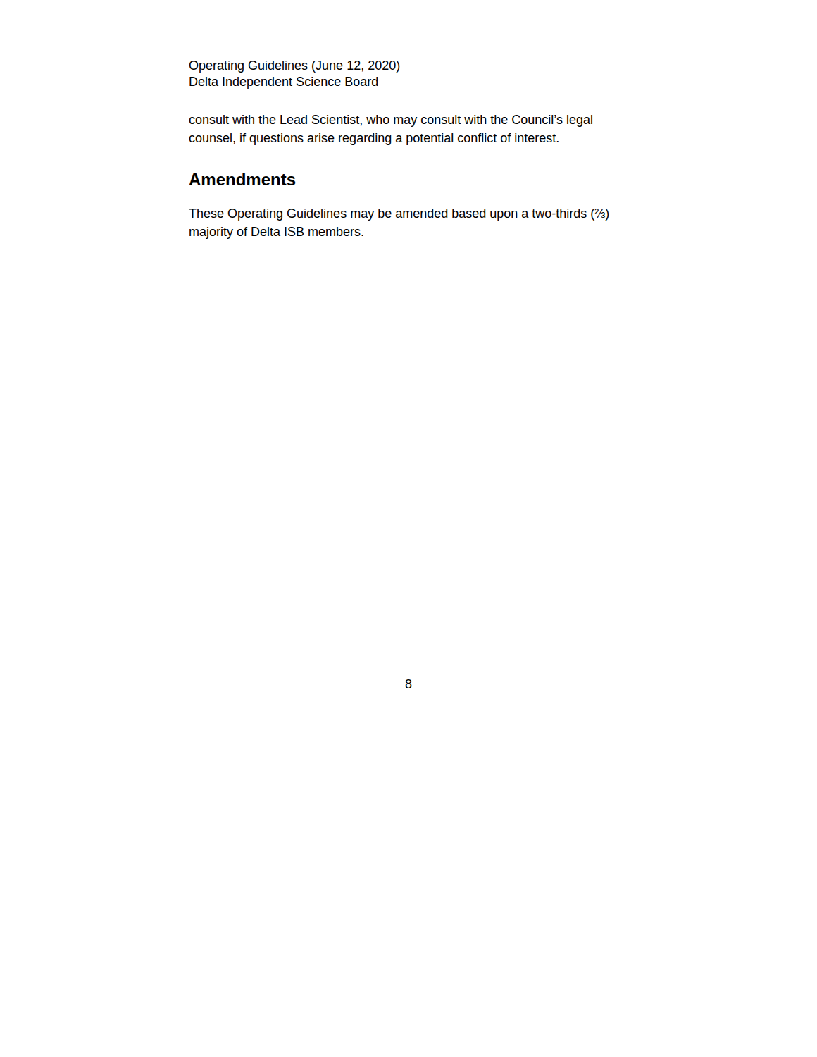Operating Guidelines (June 12, 2020)
Delta Independent Science Board
consult with the Lead Scientist, who may consult with the Council’s legal counsel, if questions arise regarding a potential conflict of interest.
Amendments
These Operating Guidelines may be amended based upon a two-thirds (⅔) majority of Delta ISB members.
8